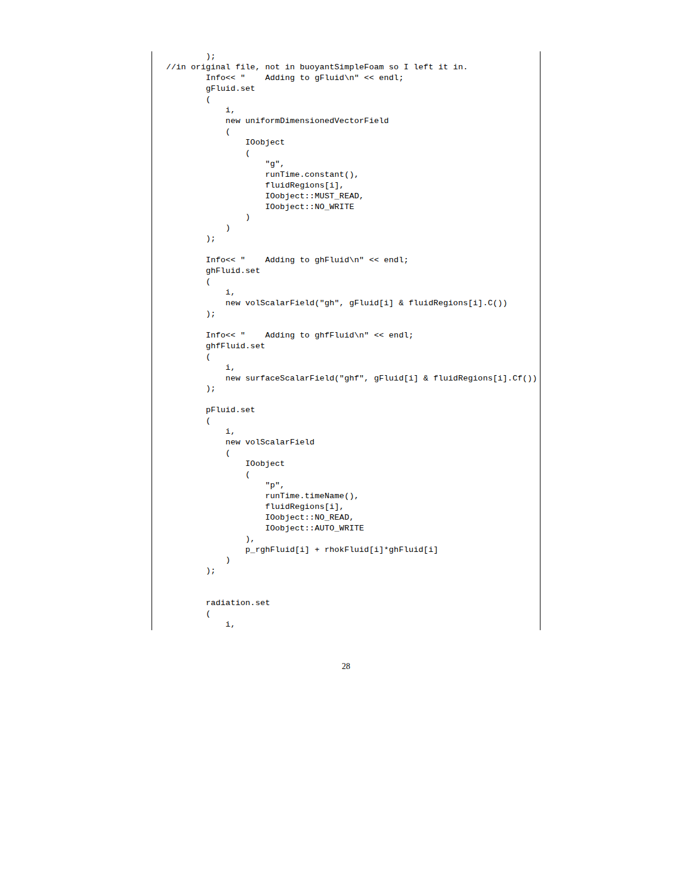);
//in original file, not in buoyantSimpleFoam so I left it in.
        Info<< "    Adding to gFluid\n" << endl;
        gFluid.set
        (
            i,
            new uniformDimensionedVectorField
            (
                IOobject
                (
                    "g",
                    runTime.constant(),
                    fluidRegions[i],
                    IOobject::MUST_READ,
                    IOobject::NO_WRITE
                )
            )
        );

        Info<< "    Adding to ghFluid\n" << endl;
        ghFluid.set
        (
            i,
            new volScalarField("gh", gFluid[i] & fluidRegions[i].C())
        );

        Info<< "    Adding to ghfFluid\n" << endl;
        ghfFluid.set
        (
            i,
            new surfaceScalarField("ghf", gFluid[i] & fluidRegions[i].Cf())
        );

        pFluid.set
        (
            i,
            new volScalarField
            (
                IOobject
                (
                    "p",
                    runTime.timeName(),
                    fluidRegions[i],
                    IOobject::NO_READ,
                    IOobject::AUTO_WRITE
                ),
                p_rghFluid[i] + rhokFluid[i]*ghFluid[i]
            )
        );


        radiation.set
        (
            i,
28